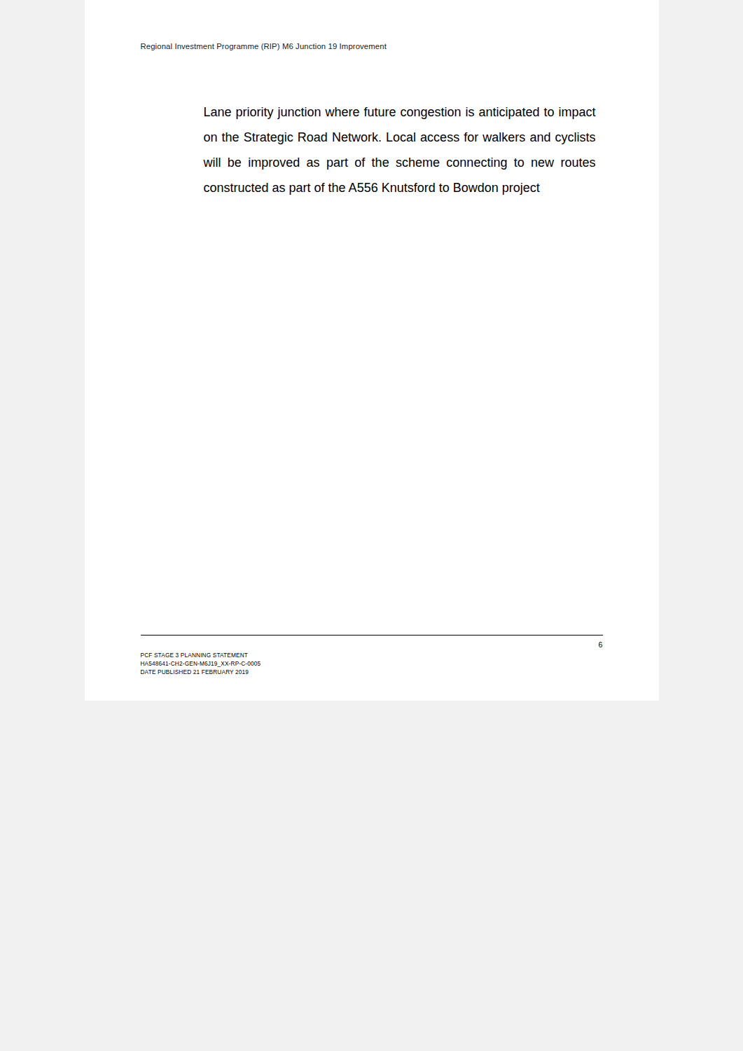Regional Investment Programme (RIP) M6 Junction 19 Improvement
Lane priority junction where future congestion is anticipated to impact on the Strategic Road Network. Local access for walkers and cyclists will be improved as part of the scheme connecting to new routes constructed as part of the A556 Knutsford to Bowdon project
6
PCF STAGE 3 PLANNING STATEMENT
HA548641-CH2-GEN-M6J19_XX-RP-C-0005
DATE PUBLISHED 21 FEBRUARY 2019